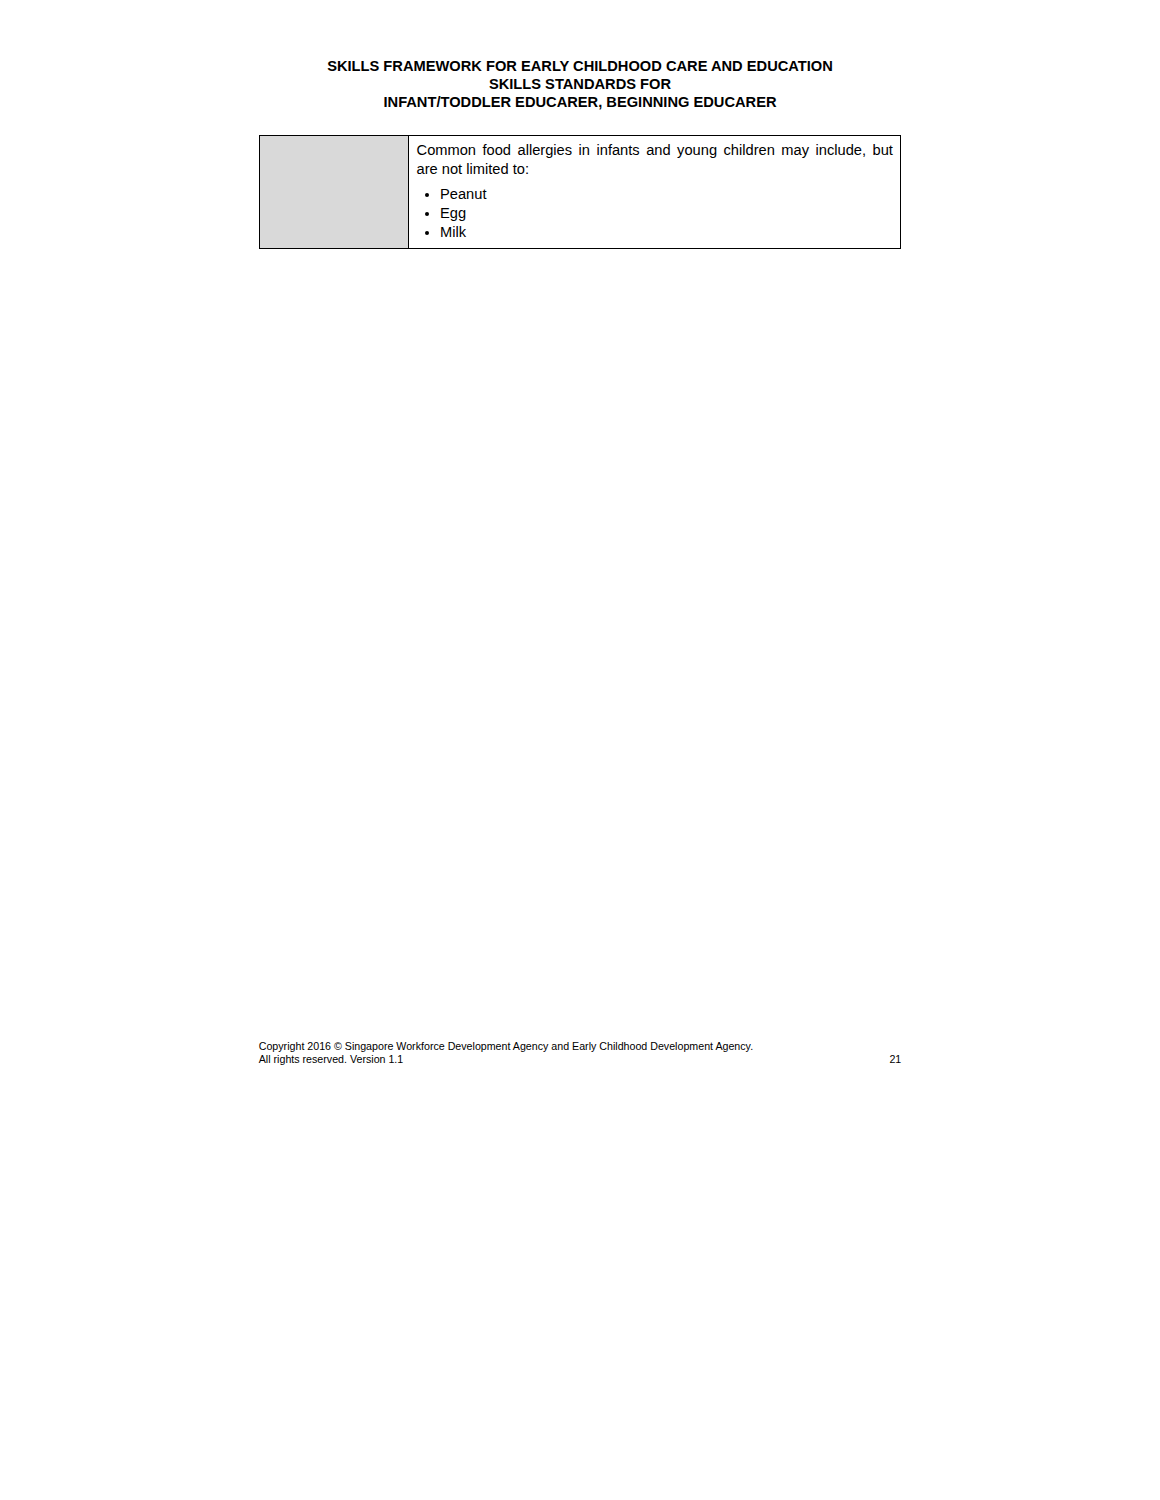SKILLS FRAMEWORK FOR EARLY CHILDHOOD CARE AND EDUCATION
SKILLS STANDARDS FOR
INFANT/TODDLER EDUCARER, BEGINNING EDUCARER
| | Common food allergies in infants and young children may include, but are not limited to: Peanut Egg Milk |
Copyright 2016 © Singapore Workforce Development Agency and Early Childhood Development Agency.
All rights reserved. Version 1.1
21